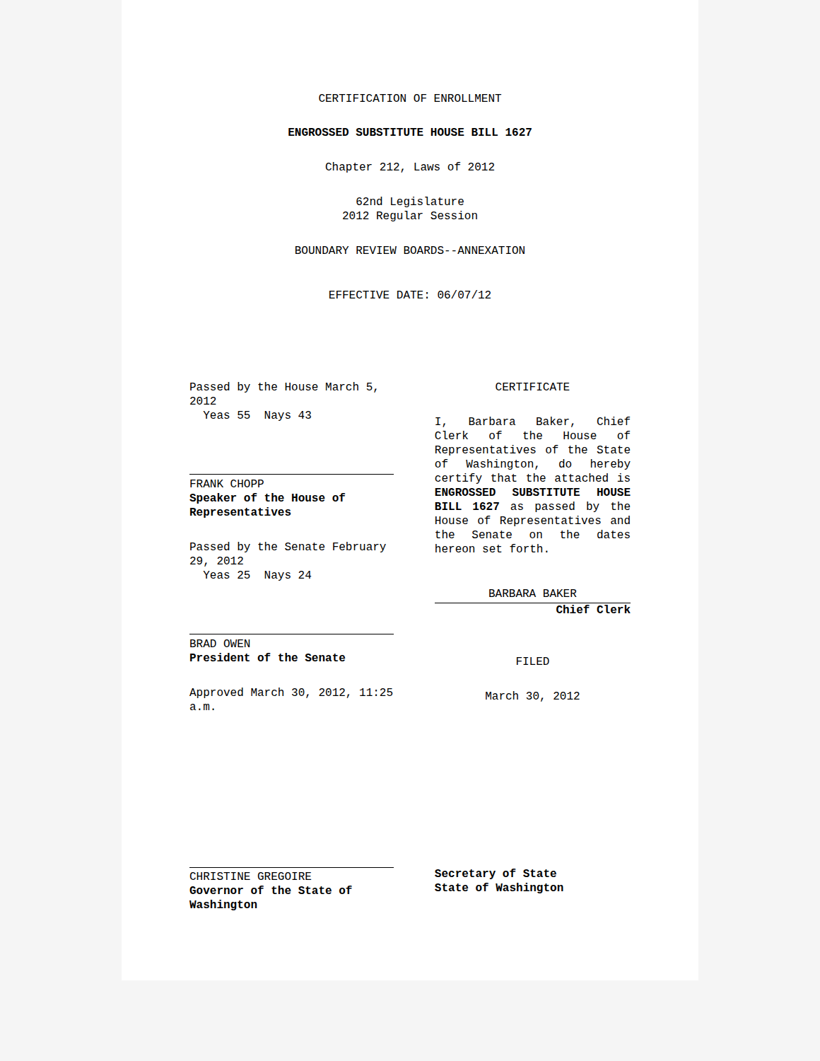CERTIFICATION OF ENROLLMENT
ENGROSSED SUBSTITUTE HOUSE BILL 1627
Chapter 212, Laws of 2012
62nd Legislature
2012 Regular Session
BOUNDARY REVIEW BOARDS--ANNEXATION
EFFECTIVE DATE: 06/07/12
Passed by the House March 5, 2012
Yeas 55 Nays 43
FRANK CHOPP
Speaker of the House of Representatives
Passed by the Senate February 29, 2012
Yeas 25 Nays 24
BRAD OWEN
President of the Senate
Approved March 30, 2012, 11:25 a.m.
CERTIFICATE
I, Barbara Baker, Chief Clerk of the House of Representatives of the State of Washington, do hereby certify that the attached is ENGROSSED SUBSTITUTE HOUSE BILL 1627 as passed by the House of Representatives and the Senate on the dates hereon set forth.
BARBARA BAKER
Chief Clerk
FILED
March 30, 2012
CHRISTINE GREGOIRE
Governor of the State of Washington
Secretary of State
State of Washington